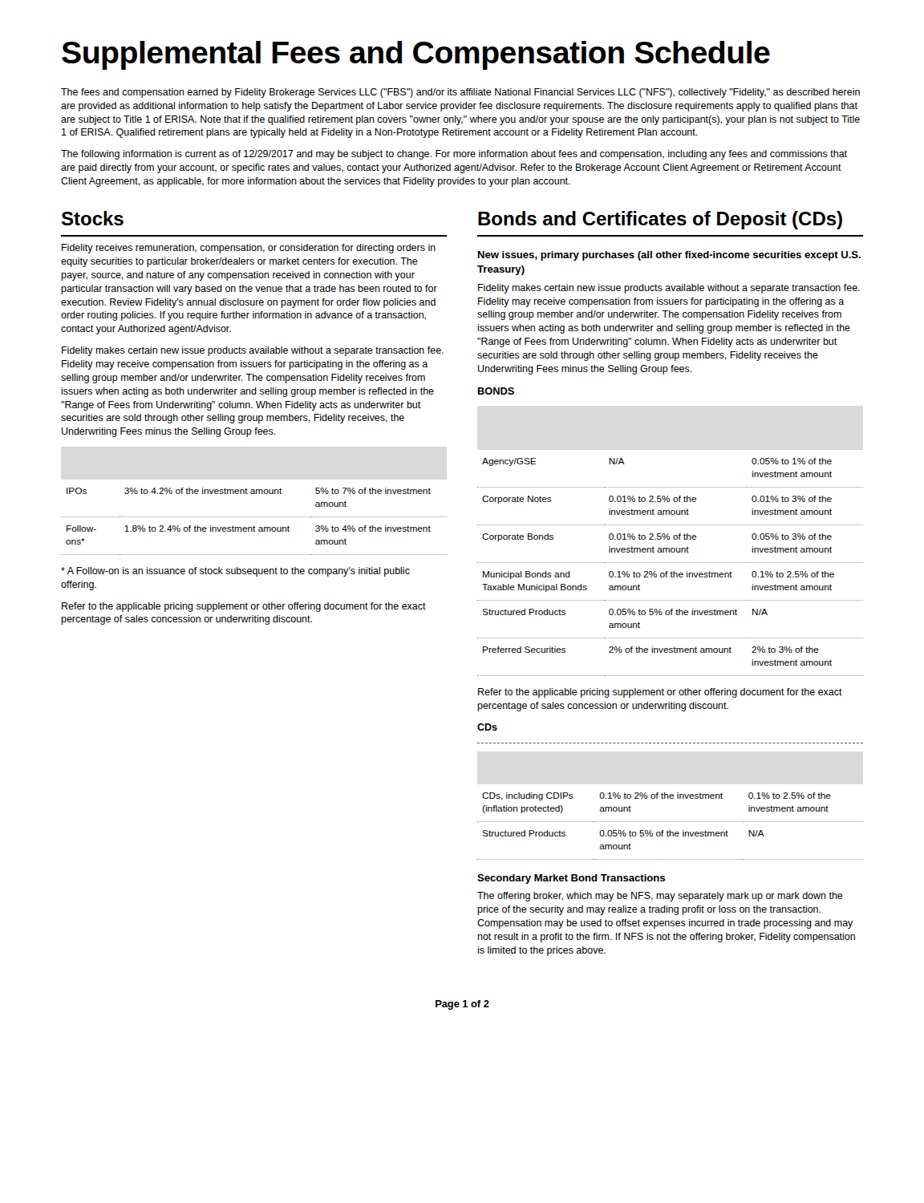Supplemental Fees and Compensation Schedule
The fees and compensation earned by Fidelity Brokerage Services LLC ("FBS") and/or its affiliate National Financial Services LLC ("NFS"), collectively "Fidelity," as described herein are provided as additional information to help satisfy the Department of Labor service provider fee disclosure requirements. The disclosure requirements apply to qualified plans that are subject to Title 1 of ERISA. Note that if the qualified retirement plan covers "owner only," where you and/or your spouse are the only participant(s), your plan is not subject to Title 1 of ERISA. Qualified retirement plans are typically held at Fidelity in a Non-Prototype Retirement account or a Fidelity Retirement Plan account.
The following information is current as of 12/29/2017 and may be subject to change. For more information about fees and compensation, including any fees and commissions that are paid directly from your account, or specific rates and values, contact your Authorized agent/Advisor. Refer to the Brokerage Account Client Agreement or Retirement Account Client Agreement, as applicable, for more information about the services that Fidelity provides to your plan account.
Stocks
Fidelity receives remuneration, compensation, or consideration for directing orders in equity securities to particular broker/dealers or market centers for execution. The payer, source, and nature of any compensation received in connection with your particular transaction will vary based on the venue that a trade has been routed to for execution. Review Fidelity's annual disclosure on payment for order flow policies and order routing policies. If you require further information in advance of a transaction, contact your Authorized agent/Advisor.
Fidelity makes certain new issue products available without a separate transaction fee. Fidelity may receive compensation from issuers for participating in the offering as a selling group member and/or underwriter. The compensation Fidelity receives from issuers when acting as both underwriter and selling group member is reflected in the "Range of Fees from Underwriting" column. When Fidelity acts as underwriter but securities are sold through other selling group members, Fidelity receives, the Underwriting Fees minus the Selling Group fees.
| Securities | Range of Fees from participating in Selling Group | Range of Fees from Underwriting |
| --- | --- | --- |
| IPOs | 3% to 4.2% of the investment amount | 5% to 7% of the investment amount |
| Follow-ons* | 1.8% to 2.4% of the investment amount | 3% to 4% of the investment amount |
* A Follow-on is an issuance of stock subsequent to the company's initial public offering.
Refer to the applicable pricing supplement or other offering document for the exact percentage of sales concession or underwriting discount.
Bonds and Certificates of Deposit (CDs)
New issues, primary purchases (all other fixed-income securities except U.S. Treasury)
Fidelity makes certain new issue products available without a separate transaction fee. Fidelity may receive compensation from issuers for participating in the offering as a selling group member and/or underwriter. The compensation Fidelity receives from issuers when acting as both underwriter and selling group member is reflected in the "Range of Fees from Underwriting" column. When Fidelity acts as underwriter but securities are sold through other selling group members, Fidelity receives the Underwriting Fees minus the Selling Group fees.
BONDS
| Securities | Range of Fees from participating in Selling Group | Range of Fees from Underwriting |
| --- | --- | --- |
| Agency/GSE | N/A | 0.05% to 1% of the investment amount |
| Corporate Notes | 0.01% to 2.5% of the investment amount | 0.01% to 3% of the investment amount |
| Corporate Bonds | 0.01% to 2.5% of the investment amount | 0.05% to 3% of the investment amount |
| Municipal Bonds and Taxable Municipal Bonds | 0.1% to 2% of the investment amount | 0.1% to 2.5% of the investment amount |
| Structured Products | 0.05% to 5% of the investment amount | N/A |
| Preferred Securities | 2% of the investment amount | 2% to 3% of the investment amount |
Refer to the applicable pricing supplement or other offering document for the exact percentage of sales concession or underwriting discount.
CDs
| Securities | Range of Fees from participating in Selling Group | Range of Fees from Underwriting |
| --- | --- | --- |
| CDs, including CDIPs (inflation protected) | 0.1% to 2% of the investment amount | 0.1% to 2.5% of the investment amount |
| Structured Products | 0.05% to 5% of the investment amount | N/A |
Secondary Market Bond Transactions
The offering broker, which may be NFS, may separately mark up or mark down the price of the security and may realize a trading profit or loss on the transaction. Compensation may be used to offset expenses incurred in trade processing and may not result in a profit to the firm. If NFS is not the offering broker, Fidelity compensation is limited to the prices above.
Page 1 of 2